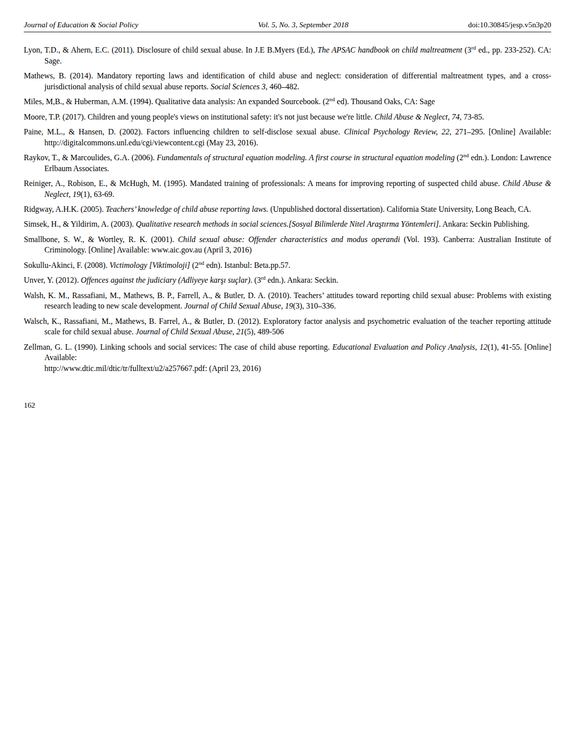Journal of Education & Social Policy Vol. 5, No. 3, September 2018 doi:10.30845/jesp.v5n3p20
Lyon, T.D., & Ahern, E.C. (2011). Disclosure of child sexual abuse. In J.E B.Myers (Ed.), The APSAC handbook on child maltreatment (3rd ed., pp. 233-252). CA: Sage.
Mathews, B. (2014). Mandatory reporting laws and identification of child abuse and neglect: consideration of differential maltreatment types, and a cross-jurisdictional analysis of child sexual abuse reports. Social Sciences 3, 460–482.
Miles, M,B., & Huberman, A.M. (1994). Qualitative data analysis: An expanded Sourcebook. (2nd ed). Thousand Oaks, CA: Sage
Moore, T.P. (2017). Children and young people's views on institutional safety: it's not just because we're little. Child Abuse & Neglect, 74, 73-85.
Paine, M.L., & Hansen, D. (2002). Factors influencing children to self-disclose sexual abuse. Clinical Psychology Review, 22, 271–295. [Online] Available: http://digitalcommons.unl.edu/cgi/viewcontent.cgi (May 23, 2016).
Raykov, T., & Marcoulides, G.A. (2006). Fundamentals of structural equation modeling. A first course in structural equation modeling (2nd edn.). London: Lawrence Erlbaum Associates.
Reiniger, A., Robison, E., & McHugh, M. (1995). Mandated training of professionals: A means for improving reporting of suspected child abuse. Child Abuse & Neglect, 19(1), 63-69.
Ridgway, A.H.K. (2005). Teachers’ knowledge of child abuse reporting laws. (Unpublished doctoral dissertation). California State University, Long Beach, CA.
Simsek, H., & Yildirim, A. (2003). Qualitative research methods in social sciences.[Sosyal Bilimlerde Nitel Araştırma Yöntemleri]. Ankara: Seckin Publishing.
Smallbone, S. W., & Wortley, R. K. (2001). Child sexual abuse: Offender characteristics and modus operandi (Vol. 193). Canberra: Australian Institute of Criminology. [Online] Available: www.aic.gov.au (April 3, 2016)
Sokullu-Akinci, F. (2008). Victimology [Viktimoloji] (2nd edn). Istanbul: Beta.pp.57.
Unver, Y. (2012). Offences against the judiciary (Adliyeye karşı suçlar). (3rd edn.). Ankara: Seckin.
Walsh, K. M., Rassafiani, M., Mathews, B. P., Farrell, A., & Butler, D. A. (2010). Teachers’ attitudes toward reporting child sexual abuse: Problems with existing research leading to new scale development. Journal of Child Sexual Abuse, 19(3), 310–336.
Walsch, K., Rassafiani, M., Mathews, B. Farrel, A., & Butler, D. (2012). Exploratory factor analysis and psychometric evaluation of the teacher reporting attitude scale for child sexual abuse. Journal of Child Sexual Abuse, 21(5), 489-506
Zellman, G. L. (1990). Linking schools and social services: The case of child abuse reporting. Educational Evaluation and Policy Analysis, 12(1), 41-55. [Online] Available:
http://www.dtic.mil/dtic/tr/fulltext/u2/a257667.pdf: (April 23, 2016)
162